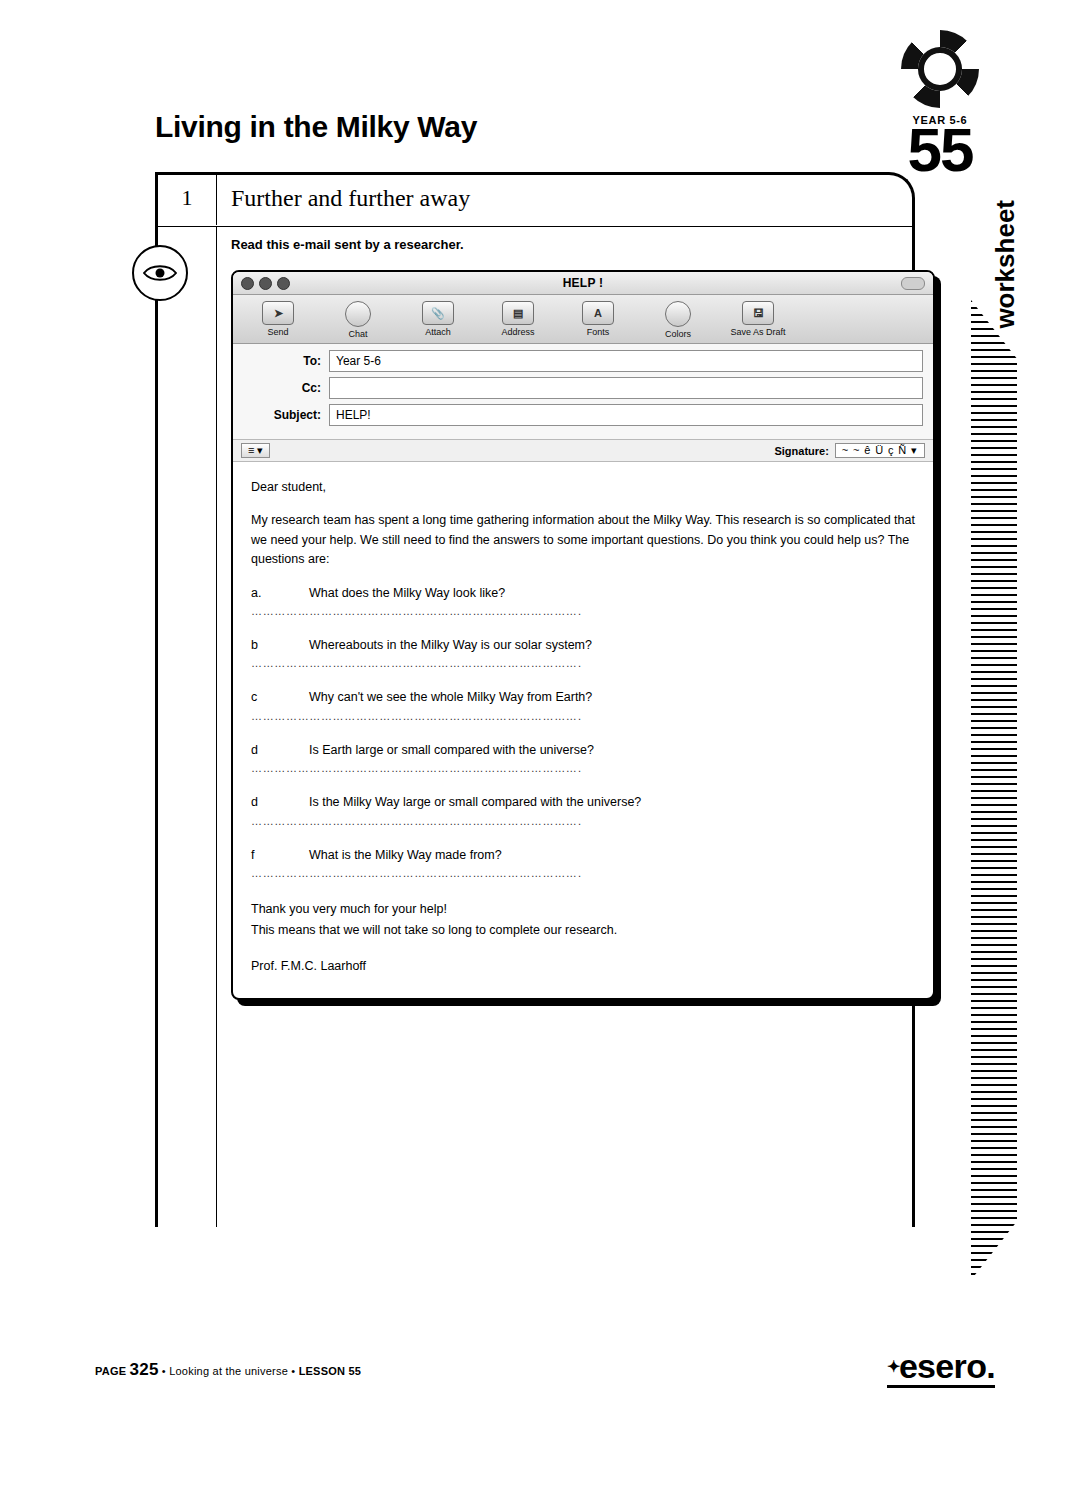YEAR 5-6
55
worksheet
Living in the Milky Way
1
Further and further away
Read this e-mail sent by a researcher.
HELP !
➤
Send
Chat
📎
Attach
▤
Address
A
Fonts
Colors
🖫
Save As Draft
To:
Year 5-6
Cc:
Subject:
HELP!
≡ ▾
Signature: ~ ~ ê Ü ç Ñ ▾
Dear student,
My research team has spent a long time gathering information about the Milky Way. This research is so complicated that we need your help. We still need to find the answers to some important questions. Do you think you could help us? The questions are:
a. What does the Milky Way look like?
…………………………………………………………………………………
bWhereabouts in the Milky Way is our solar system?
…………………………………………………………………………………
cWhy can't we see the whole Milky Way from Earth?
…………………………………………………………………………………
dIs Earth large or small compared with the universe?
…………………………………………………………………………………
dIs the Milky Way large or small compared with the universe?
…………………………………………………………………………………
fWhat is the Milky Way made from?
…………………………………………………………………………………
Thank you very much for your help!
This means that we will not take so long to complete our research.
Prof. F.M.C. Laarhoff
PAGE 325 • Looking at the universe • LESSON 55
✦esero.